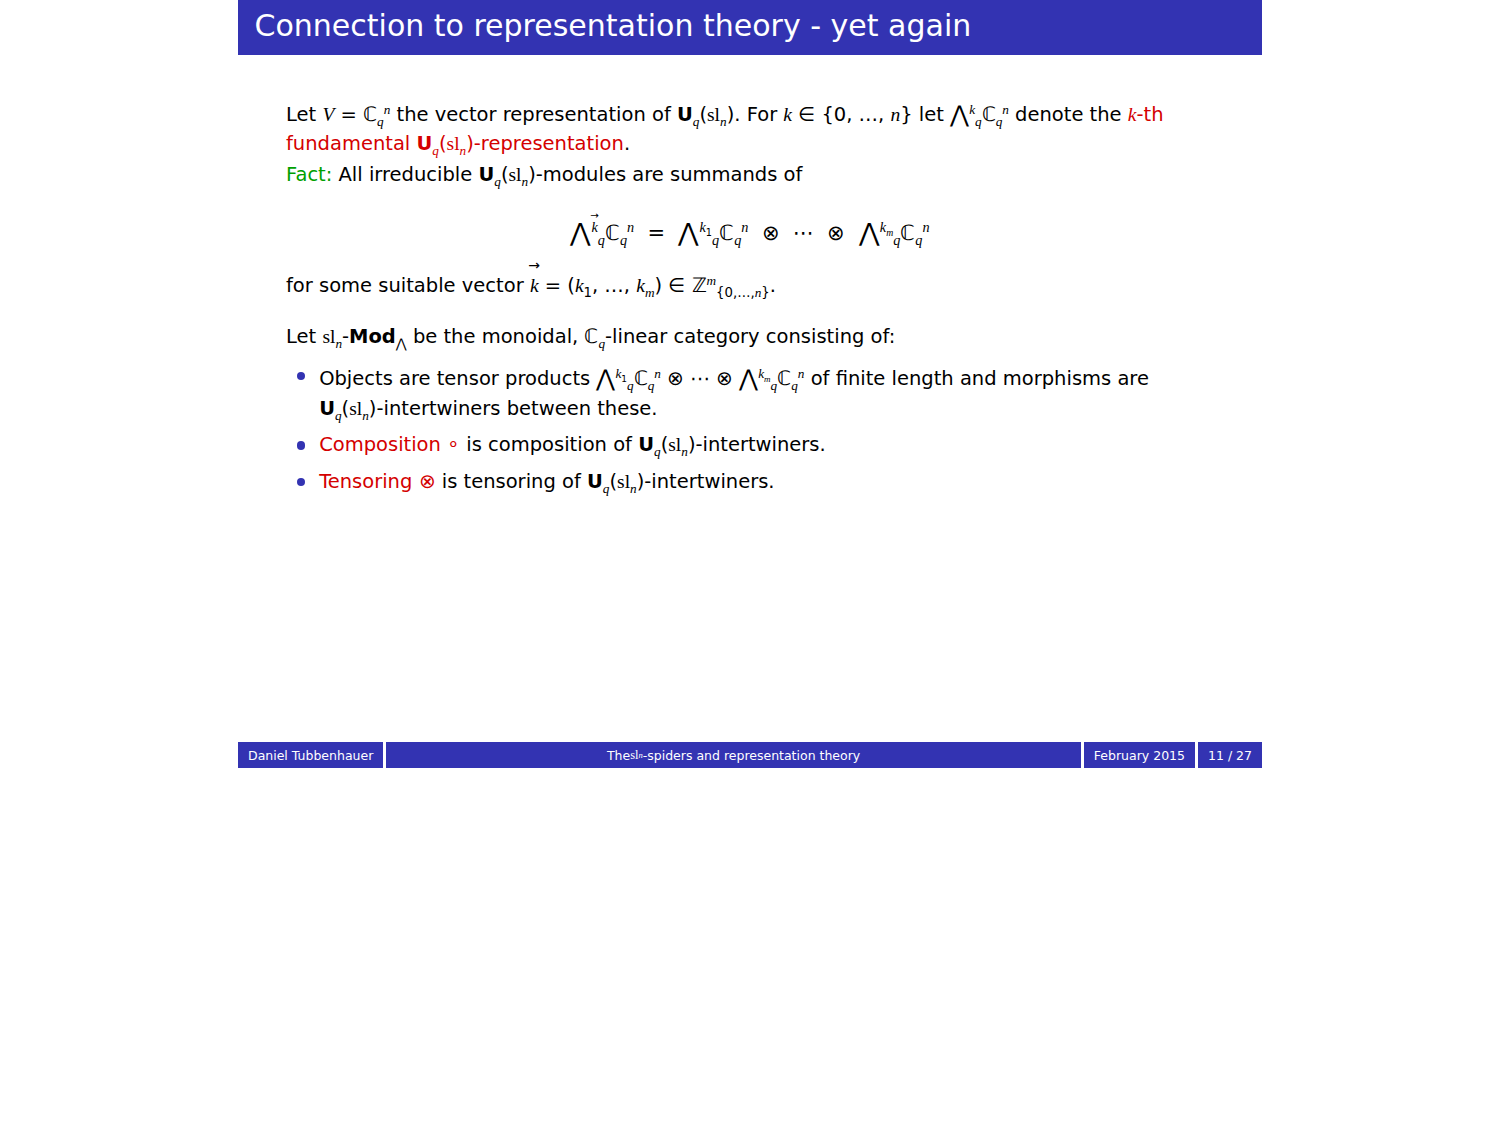Connection to representation theory - yet again
Let V = ℂqn the vector representation of Uq(sln). For k ∈ {0, …, n} let ⋀kqℂqn denote the k-th fundamental Uq(sln)-representation.
Fact: All irreducible Uq(sln)-modules are summands of
⋀kqℂqn = ⋀k1qℂqn ⊗ ⋯ ⊗ ⋀kmqℂqn
for some suitable vector k = (k1, …, km) ∈ ℤm{0,…,n}.
Let sln-Mod⋀ be the monoidal, ℂq-linear category consisting of:
Objects are tensor products ⋀k1qℂqn ⊗ ⋯ ⊗ ⋀kmqℂqn of finite length and morphisms are Uq(sln)-intertwiners between these.
Composition ∘ is composition of Uq(sln)-intertwiners.
Tensoring ⊗ is tensoring of Uq(sln)-intertwiners.
Daniel Tubbenhauer
The sln-spiders and representation theory
February 2015
11 / 27